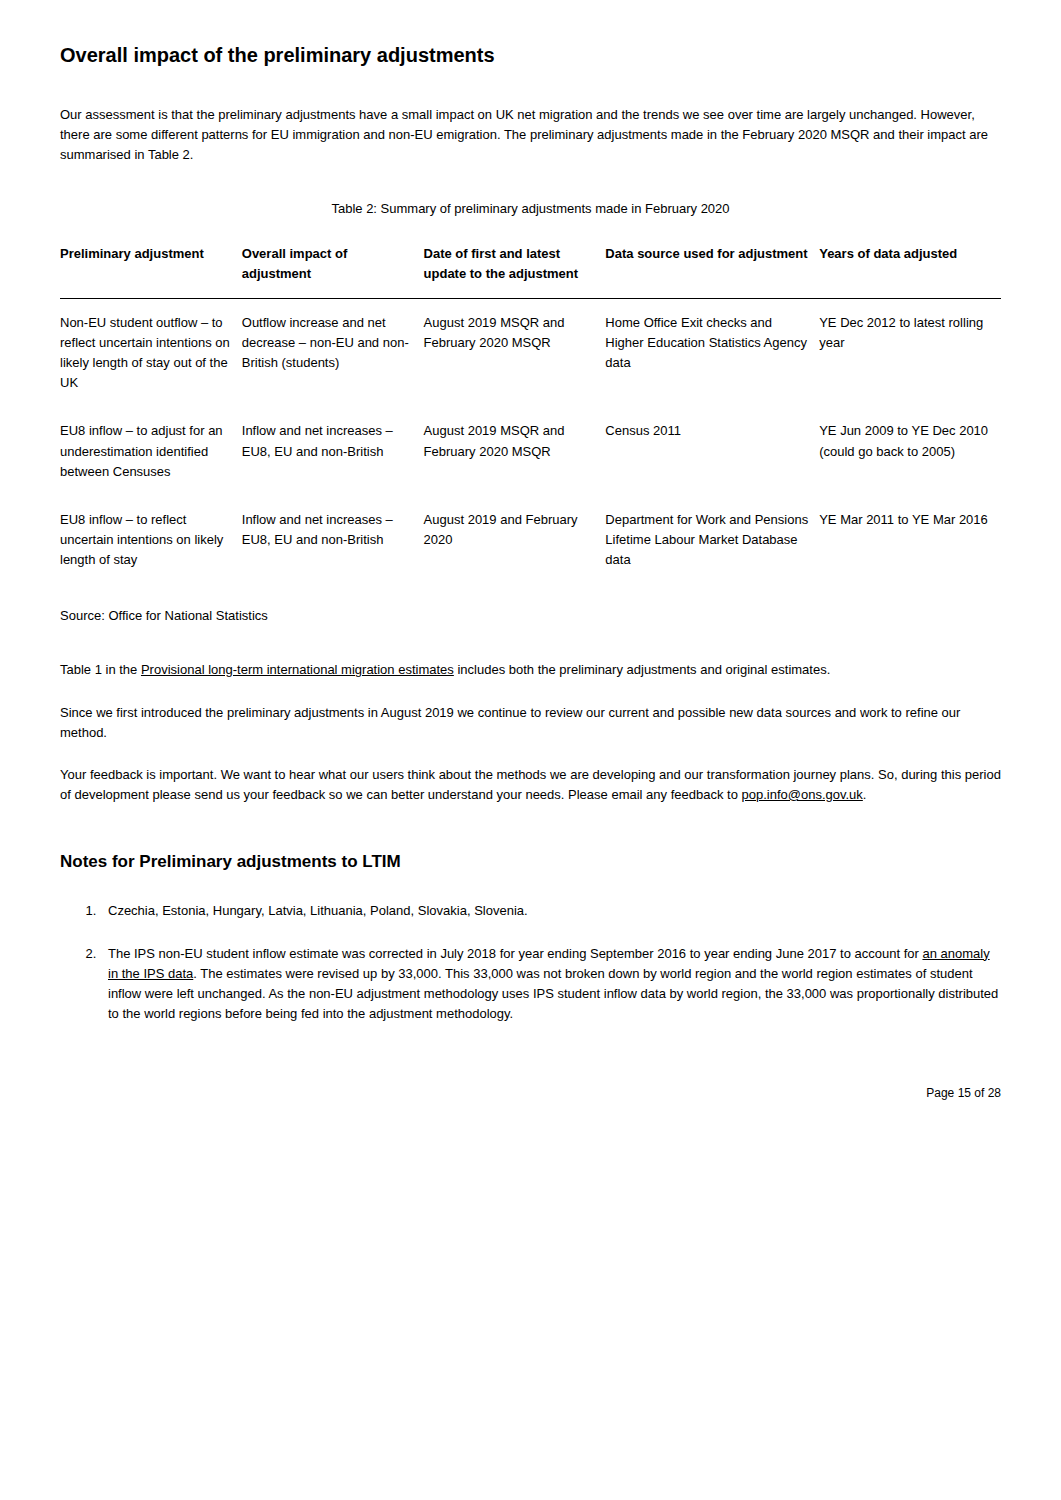Overall impact of the preliminary adjustments
Our assessment is that the preliminary adjustments have a small impact on UK net migration and the trends we see over time are largely unchanged. However, there are some different patterns for EU immigration and non-EU emigration. The preliminary adjustments made in the February 2020 MSQR and their impact are summarised in Table 2.
Table 2: Summary of preliminary adjustments made in February 2020
| Preliminary adjustment | Overall impact of adjustment | Date of first and latest update to the adjustment | Data source used for adjustment | Years of data adjusted |
| --- | --- | --- | --- | --- |
| Non-EU student outflow – to reflect uncertain intentions on likely length of stay out of the UK | Outflow increase and net decrease – non-EU and non-British (students) | August 2019 MSQR and February 2020 MSQR | Home Office Exit checks and Higher Education Statistics Agency data | YE Dec 2012 to latest rolling year |
| EU8 inflow – to adjust for an underestimation identified between Censuses | Inflow and net increases – EU8, EU and non-British | August 2019 MSQR and February 2020 MSQR | Census 2011 | YE Jun 2009 to YE Dec 2010 (could go back to 2005) |
| EU8 inflow – to reflect uncertain intentions on likely length of stay | Inflow and net increases – EU8, EU and non-British | August 2019 and February 2020 | Department for Work and Pensions Lifetime Labour Market Database data | YE Mar 2011 to YE Mar 2016 |
Source: Office for National Statistics
Table 1 in the Provisional long-term international migration estimates includes both the preliminary adjustments and original estimates.
Since we first introduced the preliminary adjustments in August 2019 we continue to review our current and possible new data sources and work to refine our method.
Your feedback is important. We want to hear what our users think about the methods we are developing and our transformation journey plans. So, during this period of development please send us your feedback so we can better understand your needs. Please email any feedback to pop.info@ons.gov.uk.
Notes for Preliminary adjustments to LTIM
Czechia, Estonia, Hungary, Latvia, Lithuania, Poland, Slovakia, Slovenia.
The IPS non-EU student inflow estimate was corrected in July 2018 for year ending September 2016 to year ending June 2017 to account for an anomaly in the IPS data. The estimates were revised up by 33,000. This 33,000 was not broken down by world region and the world region estimates of student inflow were left unchanged. As the non-EU adjustment methodology uses IPS student inflow data by world region, the 33,000 was proportionally distributed to the world regions before being fed into the adjustment methodology.
Page 15 of 28